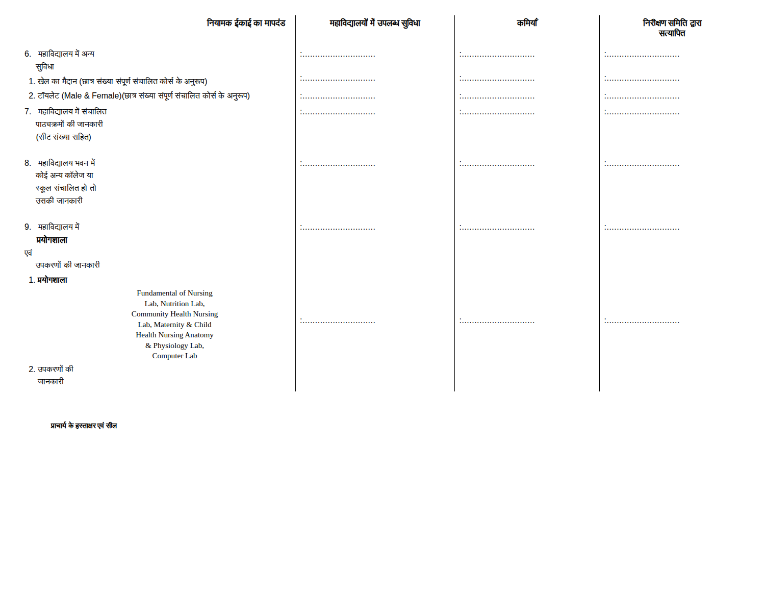| नियामक ईकाई का मापदंड | महाविद्यालयों में उपलब्ध सुविधा | कमियाँ | निरीक्षण समिति द्वारा सत्यापित |
| --- | --- | --- | --- |
| 6. महाविद्यालय में अन्य सुविधा खेल का मैदान (छात्र संख्या संपूर्ण संचालित कोर्स के अनुरूप) टॉयलेट (Male & Female)(छात्र संख्या संपूर्ण संचालित कोर्स के अनुरूप) | :............................. :............................. :............................. | :............................. :............................. :............................. | :............................. :............................. :............................. |
| 7. महाविद्यालय में संचालित पाठ्यक्रमों की जानकारी (सीट संख्या सहित) | :............................. | :............................. | :............................. |
| 8. महाविद्यालय भवन में कोई अन्य कॉलेज या स्कूल संचालित हो तो उसकी जानकारी | :............................. | :............................. | :............................. |
| 9. महाविद्यालय में प्रयोगशाला एवं उपकरणों की जानकारी प्रयोगशाला Fundamental of Nursing Lab, Nutrition Lab, Community Health Nursing Lab, Maternity & Child Health Nursing Anatomy & Physiology Lab, Computer Lab उपकरणों की जानकारी | :............................. :............................. | :............................. :............................. | :............................. :............................. |
प्राचार्य के हस्ताक्षर एवं सील